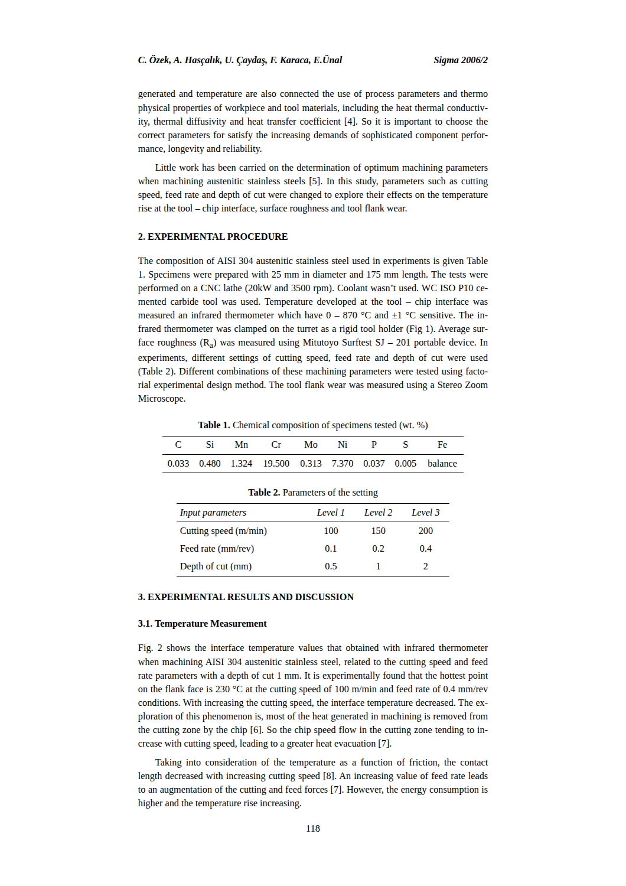C. Özek, A. Hasçalık, U. Çaydaş, F. Karaca, E.Ünal Sigma 2006/2
generated and temperature are also connected the use of process parameters and thermo physical properties of workpiece and tool materials, including the heat thermal conductivity, thermal diffusivity and heat transfer coefficient [4]. So it is important to choose the correct parameters for satisfy the increasing demands of sophisticated component performance, longevity and reliability.
Little work has been carried on the determination of optimum machining parameters when machining austenitic stainless steels [5]. In this study, parameters such as cutting speed, feed rate and depth of cut were changed to explore their effects on the temperature rise at the tool – chip interface, surface roughness and tool flank wear.
2. EXPERIMENTAL PROCEDURE
The composition of AISI 304 austenitic stainless steel used in experiments is given Table 1. Specimens were prepared with 25 mm in diameter and 175 mm length. The tests were performed on a CNC lathe (20kW and 3500 rpm). Coolant wasn’t used. WC ISO P10 cemented carbide tool was used. Temperature developed at the tool – chip interface was measured an infrared thermometer which have 0 – 870 °C and ±1 °C sensitive. The infrared thermometer was clamped on the turret as a rigid tool holder (Fig 1). Average surface roughness (Ra) was measured using Mitutoyo Surftest SJ – 201 portable device. In experiments, different settings of cutting speed, feed rate and depth of cut were used (Table 2). Different combinations of these machining parameters were tested using factorial experimental design method. The tool flank wear was measured using a Stereo Zoom Microscope.
Table 1. Chemical composition of specimens tested (wt. %)
| C | Si | Mn | Cr | Mo | Ni | P | S | Fe |
| --- | --- | --- | --- | --- | --- | --- | --- | --- |
| 0.033 | 0.480 | 1.324 | 19.500 | 0.313 | 7.370 | 0.037 | 0.005 | balance |
Table 2. Parameters of the setting
| Input parameters | Level 1 | Level 2 | Level 3 |
| --- | --- | --- | --- |
| Cutting speed (m/min) | 100 | 150 | 200 |
| Feed rate (mm/rev) | 0.1 | 0.2 | 0.4 |
| Depth of cut (mm) | 0.5 | 1 | 2 |
3. EXPERIMENTAL RESULTS AND DISCUSSION
3.1. Temperature Measurement
Fig. 2 shows the interface temperature values that obtained with infrared thermometer when machining AISI 304 austenitic stainless steel, related to the cutting speed and feed rate parameters with a depth of cut 1 mm. It is experimentally found that the hottest point on the flank face is 230 °C at the cutting speed of 100 m/min and feed rate of 0.4 mm/rev conditions. With increasing the cutting speed, the interface temperature decreased. The exploration of this phenomenon is, most of the heat generated in machining is removed from the cutting zone by the chip [6]. So the chip speed flow in the cutting zone tending to increase with cutting speed, leading to a greater heat evacuation [7].
Taking into consideration of the temperature as a function of friction, the contact length decreased with increasing cutting speed [8]. An increasing value of feed rate leads to an augmentation of the cutting and feed forces [7]. However, the energy consumption is higher and the temperature rise increasing.
118